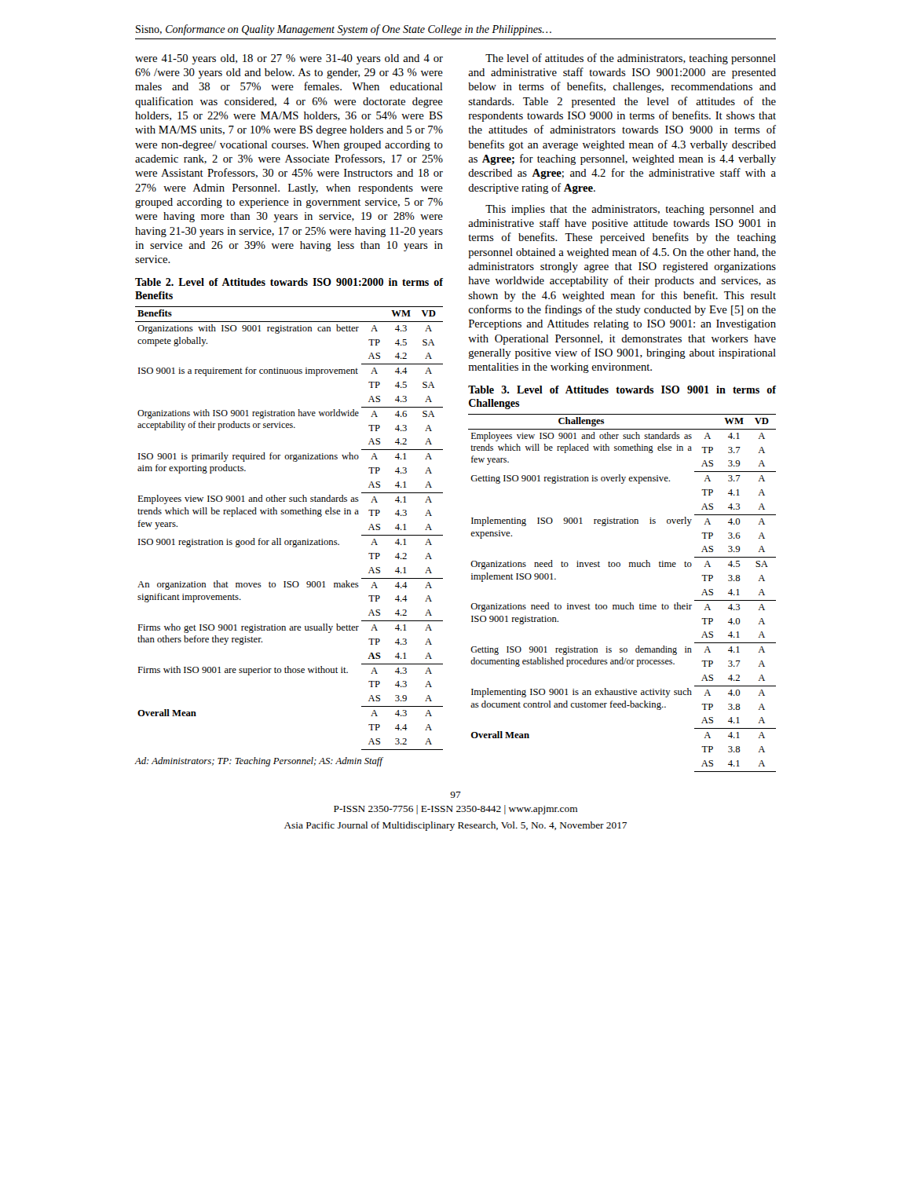Sisno, Conformance on Quality Management System of One State College in the Philippines…
were 41-50 years old, 18 or 27 % were 31-40 years old and 4 or 6% /were 30 years old and below. As to gender, 29 or 43 % were males and 38 or 57% were females. When educational qualification was considered, 4 or 6% were doctorate degree holders, 15 or 22% were MA/MS holders, 36 or 54% were BS with MA/MS units, 7 or 10% were BS degree holders and 5 or 7% were non-degree/ vocational courses. When grouped according to academic rank, 2 or 3% were Associate Professors, 17 or 25% were Assistant Professors, 30 or 45% were Instructors and 18 or 27% were Admin Personnel. Lastly, when respondents were grouped according to experience in government service, 5 or 7% were having more than 30 years in service, 19 or 28% were having 21-30 years in service, 17 or 25% were having 11-20 years in service and 26 or 39% were having less than 10 years in service.
Table 2. Level of Attitudes towards ISO 9001:2000 in terms of Benefits
| Benefits | | WM | VD |
| --- | --- | --- | --- |
| Organizations with ISO 9001 registration can better compete globally. | A | 4.3 | A |
| TP | 4.5 | SA |
| AS | 4.2 | A |
| ISO 9001 is a requirement for continuous improvement | A | 4.4 | A |
| TP | 4.5 | SA |
| AS | 4.3 | A |
| Organizations with ISO 9001 registration have worldwide acceptability of their products or services. | A | 4.6 | SA |
| TP | 4.3 | A |
| AS | 4.2 | A |
| ISO 9001 is primarily required for organizations who aim for exporting products. | A | 4.1 | A |
| TP | 4.3 | A |
| AS | 4.1 | A |
| Employees view ISO 9001 and other such standards as trends which will be replaced with something else in a few years. | A | 4.1 | A |
| TP | 4.3 | A |
| AS | 4.1 | A |
| ISO 9001 registration is good for all organizations. | A | 4.1 | A |
| TP | 4.2 | A |
| AS | 4.1 | A |
| An organization that moves to ISO 9001 makes significant improvements. | A | 4.4 | A |
| TP | 4.4 | A |
| AS | 4.2 | A |
| Firms who get ISO 9001 registration are usually better than others before they register. | A | 4.1 | A |
| TP | 4.3 | A |
| AS | 4.1 | A |
| Firms with ISO 9001 are superior to those without it. | A | 4.3 | A |
| TP | 4.3 | A |
| AS | 3.9 | A |
| Overall Mean | A | 4.3 | A |
| TP | 4.4 | A |
| AS | 3.2 | A |
Ad: Administrators; TP: Teaching Personnel; AS: Admin Staff
The level of attitudes of the administrators, teaching personnel and administrative staff towards ISO 9001:2000 are presented below in terms of benefits, challenges, recommendations and standards. Table 2 presented the level of attitudes of the respondents towards ISO 9000 in terms of benefits. It shows that the attitudes of administrators towards ISO 9000 in terms of benefits got an average weighted mean of 4.3 verbally described as Agree; for teaching personnel, weighted mean is 4.4 verbally described as Agree; and 4.2 for the administrative staff with a descriptive rating of Agree.
This implies that the administrators, teaching personnel and administrative staff have positive attitude towards ISO 9001 in terms of benefits. These perceived benefits by the teaching personnel obtained a weighted mean of 4.5. On the other hand, the administrators strongly agree that ISO registered organizations have worldwide acceptability of their products and services, as shown by the 4.6 weighted mean for this benefit. This result conforms to the findings of the study conducted by Eve [5] on the Perceptions and Attitudes relating to ISO 9001: an Investigation with Operational Personnel, it demonstrates that workers have generally positive view of ISO 9001, bringing about inspirational mentalities in the working environment.
Table 3. Level of Attitudes towards ISO 9001 in terms of Challenges
| Challenges | | WM | VD |
| --- | --- | --- | --- |
| Employees view ISO 9001 and other such standards as trends which will be replaced with something else in a few years. | A | 4.1 | A |
| TP | 3.7 | A |
| AS | 3.9 | A |
| Getting ISO 9001 registration is overly expensive. | A | 3.7 | A |
| TP | 4.1 | A |
| AS | 4.3 | A |
| Implementing ISO 9001 registration is overly expensive. | A | 4.0 | A |
| TP | 3.6 | A |
| AS | 3.9 | A |
| Organizations need to invest too much time to implement ISO 9001. | A | 4.5 | SA |
| TP | 3.8 | A |
| AS | 4.1 | A |
| Organizations need to invest too much time to their ISO 9001 registration. | A | 4.3 | A |
| TP | 4.0 | A |
| AS | 4.1 | A |
| Getting ISO 9001 registration is so demanding in documenting established procedures and/or processes. | A | 4.1 | A |
| TP | 3.7 | A |
| AS | 4.2 | A |
| Implementing ISO 9001 is an exhaustive activity such as document control and customer feed-backing.. | A | 4.0 | A |
| TP | 3.8 | A |
| AS | 4.1 | A |
| Overall Mean | A | 4.1 | A |
| TP | 3.8 | A |
| AS | 4.1 | A |
97
P-ISSN 2350-7756 | E-ISSN 2350-8442 | www.apjmr.com
Asia Pacific Journal of Multidisciplinary Research, Vol. 5, No. 4, November 2017